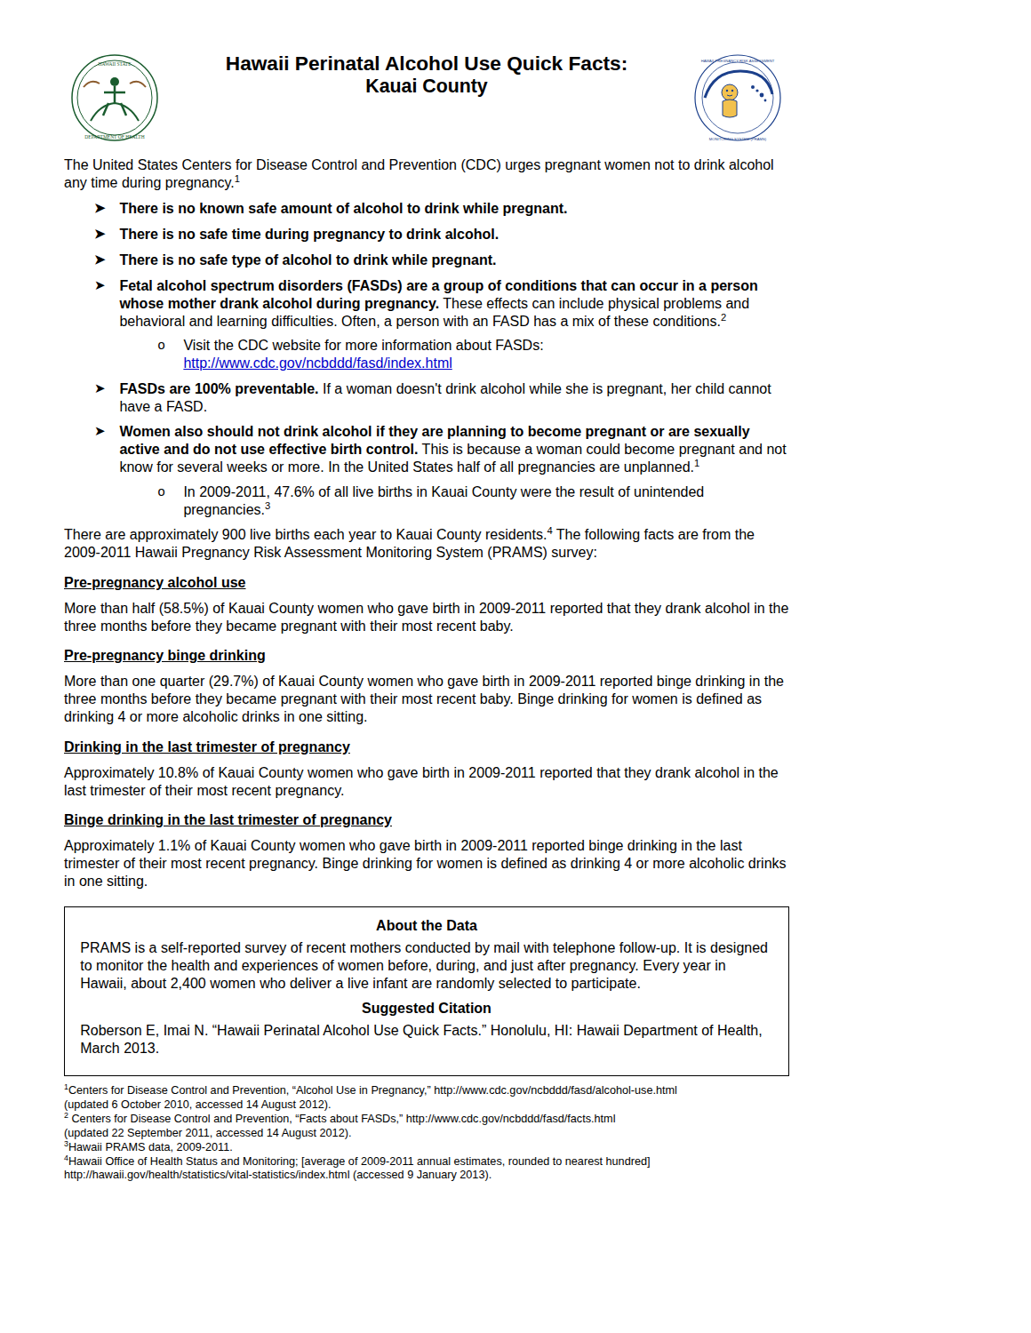HAWAII STATE DEPARTMENT OF HEALTH
HAWAII PREGNANCY RISK ASSESSMENT MONITORING SYSTEM (PRAMS)
Hawaii Perinatal Alcohol Use Quick Facts: Kauai County
The United States Centers for Disease Control and Prevention (CDC) urges pregnant women not to drink alcohol any time during pregnancy.1
There is no known safe amount of alcohol to drink while pregnant.
There is no safe time during pregnancy to drink alcohol.
There is no safe type of alcohol to drink while pregnant.
Fetal alcohol spectrum disorders (FASDs) are a group of conditions that can occur in a person whose mother drank alcohol during pregnancy. These effects can include physical problems and behavioral and learning difficulties. Often, a person with an FASD has a mix of these conditions.2
Visit the CDC website for more information about FASDs: http://www.cdc.gov/ncbddd/fasd/index.html
FASDs are 100% preventable. If a woman doesn't drink alcohol while she is pregnant, her child cannot have a FASD.
Women also should not drink alcohol if they are planning to become pregnant or are sexually active and do not use effective birth control. This is because a woman could become pregnant and not know for several weeks or more. In the United States half of all pregnancies are unplanned.1
In 2009-2011, 47.6% of all live births in Kauai County were the result of unintended pregnancies.3
There are approximately 900 live births each year to Kauai County residents.4 The following facts are from the 2009-2011 Hawaii Pregnancy Risk Assessment Monitoring System (PRAMS) survey:
Pre-pregnancy alcohol use
More than half (58.5%) of Kauai County women who gave birth in 2009-2011 reported that they drank alcohol in the three months before they became pregnant with their most recent baby.
Pre-pregnancy binge drinking
More than one quarter (29.7%) of Kauai County women who gave birth in 2009-2011 reported binge drinking in the three months before they became pregnant with their most recent baby. Binge drinking for women is defined as drinking 4 or more alcoholic drinks in one sitting.
Drinking in the last trimester of pregnancy
Approximately 10.8% of Kauai County women who gave birth in 2009-2011 reported that they drank alcohol in the last trimester of their most recent pregnancy.
Binge drinking in the last trimester of pregnancy
Approximately 1.1% of Kauai County women who gave birth in 2009-2011 reported binge drinking in the last trimester of their most recent pregnancy. Binge drinking for women is defined as drinking 4 or more alcoholic drinks in one sitting.
About the Data
PRAMS is a self-reported survey of recent mothers conducted by mail with telephone follow-up. It is designed to monitor the health and experiences of women before, during, and just after pregnancy. Every year in Hawaii, about 2,400 women who deliver a live infant are randomly selected to participate.
Suggested Citation
Roberson E, Imai N. “Hawaii Perinatal Alcohol Use Quick Facts.” Honolulu, HI: Hawaii Department of Health, March 2013.
1Centers for Disease Control and Prevention, “Alcohol Use in Pregnancy,” http://www.cdc.gov/ncbddd/fasd/alcohol-use.html
(updated 6 October 2010, accessed 14 August 2012).
2 Centers for Disease Control and Prevention, “Facts about FASDs,” http://www.cdc.gov/ncbddd/fasd/facts.html
(updated 22 September 2011, accessed 14 August 2012).
3Hawaii PRAMS data, 2009-2011.
4Hawaii Office of Health Status and Monitoring; [average of 2009-2011 annual estimates, rounded to nearest hundred]
http://hawaii.gov/health/statistics/vital-statistics/index.html (accessed 9 January 2013).